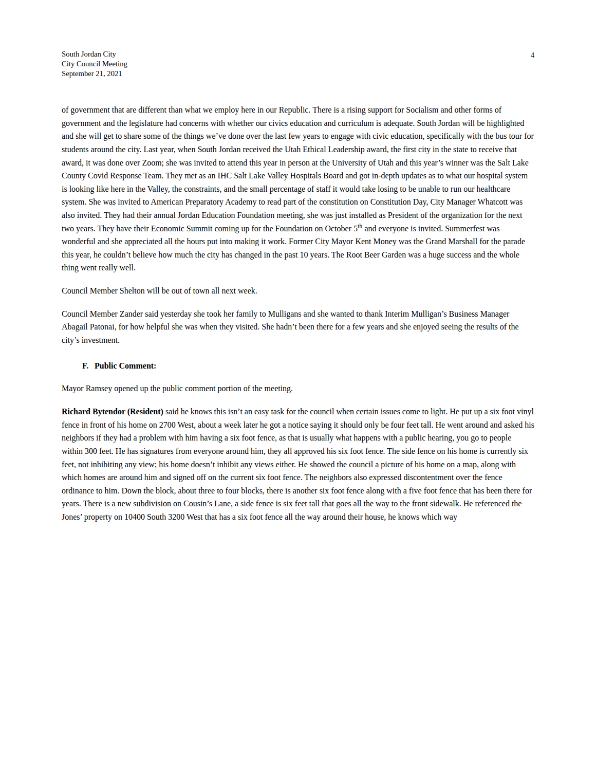South Jordan City
City Council Meeting
September 21, 2021
4
of government that are different than what we employ here in our Republic. There is a rising support for Socialism and other forms of government and the legislature had concerns with whether our civics education and curriculum is adequate. South Jordan will be highlighted and she will get to share some of the things we’ve done over the last few years to engage with civic education, specifically with the bus tour for students around the city. Last year, when South Jordan received the Utah Ethical Leadership award, the first city in the state to receive that award, it was done over Zoom; she was invited to attend this year in person at the University of Utah and this year’s winner was the Salt Lake County Covid Response Team. They met as an IHC Salt Lake Valley Hospitals Board and got in-depth updates as to what our hospital system is looking like here in the Valley, the constraints, and the small percentage of staff it would take losing to be unable to run our healthcare system. She was invited to American Preparatory Academy to read part of the constitution on Constitution Day, City Manager Whatcott was also invited. They had their annual Jordan Education Foundation meeting, she was just installed as President of the organization for the next two years. They have their Economic Summit coming up for the Foundation on October 5th and everyone is invited. Summerfest was wonderful and she appreciated all the hours put into making it work. Former City Mayor Kent Money was the Grand Marshall for the parade this year, he couldn’t believe how much the city has changed in the past 10 years. The Root Beer Garden was a huge success and the whole thing went really well.
Council Member Shelton will be out of town all next week.
Council Member Zander said yesterday she took her family to Mulligans and she wanted to thank Interim Mulligan’s Business Manager Abagail Patonai, for how helpful she was when they visited. She hadn’t been there for a few years and she enjoyed seeing the results of the city’s investment.
F. Public Comment:
Mayor Ramsey opened up the public comment portion of the meeting.
Richard Bytendor (Resident) said he knows this isn’t an easy task for the council when certain issues come to light. He put up a six foot vinyl fence in front of his home on 2700 West, about a week later he got a notice saying it should only be four feet tall. He went around and asked his neighbors if they had a problem with him having a six foot fence, as that is usually what happens with a public hearing, you go to people within 300 feet. He has signatures from everyone around him, they all approved his six foot fence. The side fence on his home is currently six feet, not inhibiting any view; his home doesn’t inhibit any views either. He showed the council a picture of his home on a map, along with which homes are around him and signed off on the current six foot fence. The neighbors also expressed discontentment over the fence ordinance to him. Down the block, about three to four blocks, there is another six foot fence along with a five foot fence that has been there for years. There is a new subdivision on Cousin’s Lane, a side fence is six feet tall that goes all the way to the front sidewalk. He referenced the Jones’ property on 10400 South 3200 West that has a six foot fence all the way around their house, he knows which way